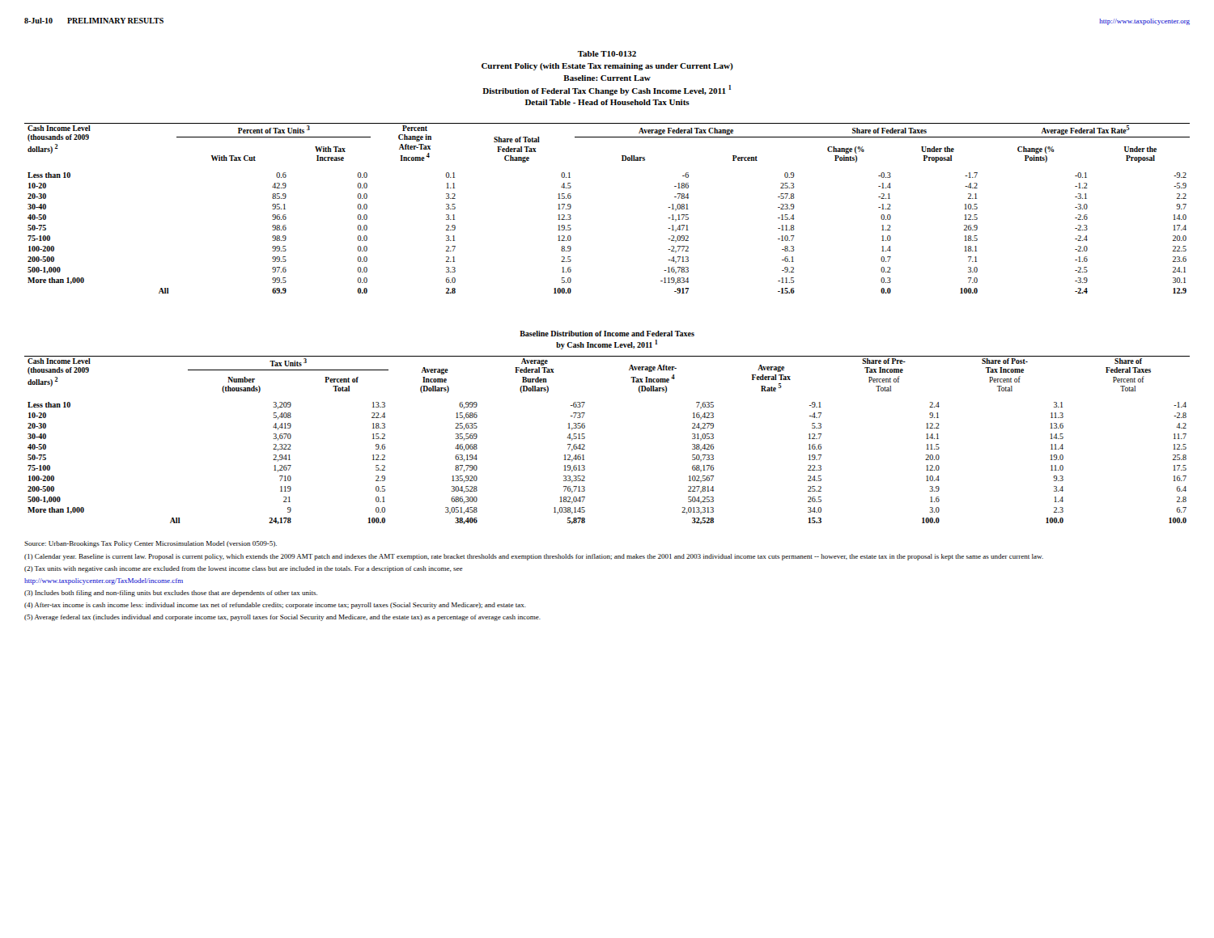8-Jul-10 PRELIMINARY RESULTS
http://www.taxpolicycenter.org
Table T10-0132
Current Policy (with Estate Tax remaining as under Current Law)
Baseline: Current Law
Distribution of Federal Tax Change by Cash Income Level, 2011 1
Detail Table - Head of Household Tax Units
| Cash Income Level (thousands of 2009 dollars) 2 | Percent of Tax Units 3 | Percent Change in After-Tax Income 4 | Share of Total Federal Tax Change | Average Federal Tax Change | Share of Federal Taxes | Average Federal Tax Rate 5 |
| --- | --- | --- | --- | --- | --- | --- |
| With Tax Cut | With Tax Increase | Dollars | Percent | Change (% Points) | Under the Proposal | Change (% Points) | Under the Proposal |
| Less than 10 | 0.6 | 0.0 | 0.1 | 0.1 | -6 | 0.9 | -0.3 | -1.7 | -0.1 | -9.2 |
| 10-20 | 42.9 | 0.0 | 1.1 | 4.5 | -186 | 25.3 | -1.4 | -4.2 | -1.2 | -5.9 |
| 20-30 | 85.9 | 0.0 | 3.2 | 15.6 | -784 | -57.8 | -2.1 | 2.1 | -3.1 | 2.2 |
| 30-40 | 95.1 | 0.0 | 3.5 | 17.9 | -1,081 | -23.9 | -1.2 | 10.5 | -3.0 | 9.7 |
| 40-50 | 96.6 | 0.0 | 3.1 | 12.3 | -1,175 | -15.4 | 0.0 | 12.5 | -2.6 | 14.0 |
| 50-75 | 98.6 | 0.0 | 2.9 | 19.5 | -1,471 | -11.8 | 1.2 | 26.9 | -2.3 | 17.4 |
| 75-100 | 98.9 | 0.0 | 3.1 | 12.0 | -2,092 | -10.7 | 1.0 | 18.5 | -2.4 | 20.0 |
| 100-200 | 99.5 | 0.0 | 2.7 | 8.9 | -2,772 | -8.3 | 1.4 | 18.1 | -2.0 | 22.5 |
| 200-500 | 99.5 | 0.0 | 2.1 | 2.5 | -4,713 | -6.1 | 0.7 | 7.1 | -1.6 | 23.6 |
| 500-1,000 | 97.6 | 0.0 | 3.3 | 1.6 | -16,783 | -9.2 | 0.2 | 3.0 | -2.5 | 24.1 |
| More than 1,000 | 99.5 | 0.0 | 6.0 | 5.0 | -119,834 | -11.5 | 0.3 | 7.0 | -3.9 | 30.1 |
| All | 69.9 | 0.0 | 2.8 | 100.0 | -917 | -15.6 | 0.0 | 100.0 | -2.4 | 12.9 |
Baseline Distribution of Income and Federal Taxes by Cash Income Level, 2011 1
| Cash Income Level (thousands of 2009 dollars) 2 | Tax Units 3 | Average Income (Dollars) | Average Federal Tax Burden (Dollars) | Average After- Tax Income 4 (Dollars) | Average Federal Tax Rate 5 | Share of Pre- Tax Income Percent of Total | Share of Post- Tax Income Percent of Total | Share of Federal Taxes Percent of Total |
| --- | --- | --- | --- | --- | --- | --- | --- | --- |
| Number (thousands) | Percent of Total |
| Less than 10 | 3,209 | 13.3 | 6,999 | -637 | 7,635 | -9.1 | 2.4 | 3.1 | -1.4 |
| 10-20 | 5,408 | 22.4 | 15,686 | -737 | 16,423 | -4.7 | 9.1 | 11.3 | -2.8 |
| 20-30 | 4,419 | 18.3 | 25,635 | 1,356 | 24,279 | 5.3 | 12.2 | 13.6 | 4.2 |
| 30-40 | 3,670 | 15.2 | 35,569 | 4,515 | 31,053 | 12.7 | 14.1 | 14.5 | 11.7 |
| 40-50 | 2,322 | 9.6 | 46,068 | 7,642 | 38,426 | 16.6 | 11.5 | 11.4 | 12.5 |
| 50-75 | 2,941 | 12.2 | 63,194 | 12,461 | 50,733 | 19.7 | 20.0 | 19.0 | 25.8 |
| 75-100 | 1,267 | 5.2 | 87,790 | 19,613 | 68,176 | 22.3 | 12.0 | 11.0 | 17.5 |
| 100-200 | 710 | 2.9 | 135,920 | 33,352 | 102,567 | 24.5 | 10.4 | 9.3 | 16.7 |
| 200-500 | 119 | 0.5 | 304,528 | 76,713 | 227,814 | 25.2 | 3.9 | 3.4 | 6.4 |
| 500-1,000 | 21 | 0.1 | 686,300 | 182,047 | 504,253 | 26.5 | 1.6 | 1.4 | 2.8 |
| More than 1,000 | 9 | 0.0 | 3,051,458 | 1,038,145 | 2,013,313 | 34.0 | 3.0 | 2.3 | 6.7 |
| All | 24,178 | 100.0 | 38,406 | 5,878 | 32,528 | 15.3 | 100.0 | 100.0 | 100.0 |
Source: Urban-Brookings Tax Policy Center Microsimulation Model (version 0509-5).
(1) Calendar year. Baseline is current law. Proposal is current policy, which extends the 2009 AMT patch and indexes the AMT exemption, rate bracket thresholds and exemption thresholds for inflation; and makes the 2001 and 2003 individual income tax cuts permanent -- however, the estate tax in the proposal is kept the same as under current law.
(2) Tax units with negative cash income are excluded from the lowest income class but are included in the totals. For a description of cash income, see
http://www.taxpolicycenter.org/TaxModel/income.cfm
(3) Includes both filing and non-filing units but excludes those that are dependents of other tax units.
(4) After-tax income is cash income less: individual income tax net of refundable credits; corporate income tax; payroll taxes (Social Security and Medicare); and estate tax.
(5) Average federal tax (includes individual and corporate income tax, payroll taxes for Social Security and Medicare, and the estate tax) as a percentage of average cash income.